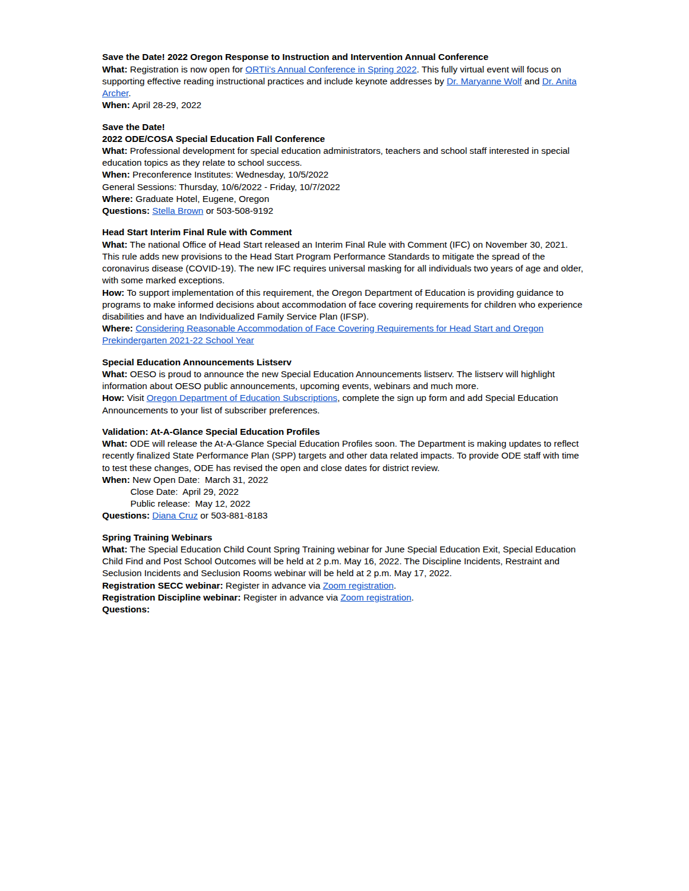Save the Date! 2022 Oregon Response to Instruction and Intervention Annual Conference
What: Registration is now open for ORTIi’s Annual Conference in Spring 2022. This fully virtual event will focus on supporting effective reading instructional practices and include keynote addresses by Dr. Maryanne Wolf and Dr. Anita Archer.
When: April 28-29, 2022
Save the Date!
2022 ODE/COSA Special Education Fall Conference
What: Professional development for special education administrators, teachers and school staff interested in special education topics as they relate to school success.
When: Preconference Institutes: Wednesday, 10/5/2022
General Sessions: Thursday, 10/6/2022 - Friday, 10/7/2022
Where: Graduate Hotel, Eugene, Oregon
Questions: Stella Brown or 503-508-9192
Head Start Interim Final Rule with Comment
What: The national Office of Head Start released an Interim Final Rule with Comment (IFC) on November 30, 2021. This rule adds new provisions to the Head Start Program Performance Standards to mitigate the spread of the coronavirus disease (COVID-19). The new IFC requires universal masking for all individuals two years of age and older, with some marked exceptions.
How: To support implementation of this requirement, the Oregon Department of Education is providing guidance to programs to make informed decisions about accommodation of face covering requirements for children who experience disabilities and have an Individualized Family Service Plan (IFSP).
Where: Considering Reasonable Accommodation of Face Covering Requirements for Head Start and Oregon Prekindergarten 2021-22 School Year
Special Education Announcements Listserv
What: OESO is proud to announce the new Special Education Announcements listserv. The listserv will highlight information about OESO public announcements, upcoming events, webinars and much more.
How: Visit Oregon Department of Education Subscriptions, complete the sign up form and add Special Education Announcements to your list of subscriber preferences.
Validation: At-A-Glance Special Education Profiles
What: ODE will release the At-A-Glance Special Education Profiles soon. The Department is making updates to reflect recently finalized State Performance Plan (SPP) targets and other data related impacts. To provide ODE staff with time to test these changes, ODE has revised the open and close dates for district review.
When: New Open Date: March 31, 2022
Close Date: April 29, 2022
Public release: May 12, 2022
Questions: Diana Cruz or 503-881-8183
Spring Training Webinars
What: The Special Education Child Count Spring Training webinar for June Special Education Exit, Special Education Child Find and Post School Outcomes will be held at 2 p.m. May 16, 2022. The Discipline Incidents, Restraint and Seclusion Incidents and Seclusion Rooms webinar will be held at 2 p.m. May 17, 2022.
Registration SECC webinar: Register in advance via Zoom registration.
Registration Discipline webinar: Register in advance via Zoom registration.
Questions: